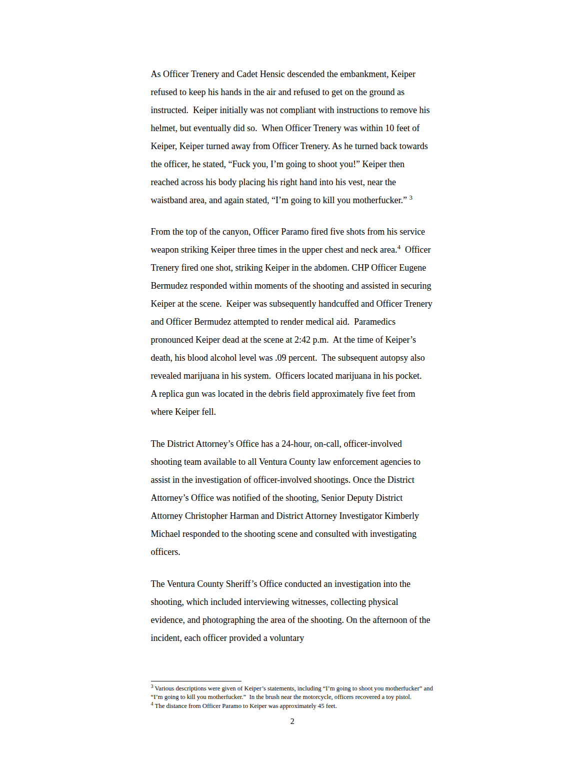As Officer Trenery and Cadet Hensic descended the embankment, Keiper refused to keep his hands in the air and refused to get on the ground as instructed. Keiper initially was not compliant with instructions to remove his helmet, but eventually did so. When Officer Trenery was within 10 feet of Keiper, Keiper turned away from Officer Trenery. As he turned back towards the officer, he stated, “Fuck you, I’m going to shoot you!” Keiper then reached across his body placing his right hand into his vest, near the waistband area, and again stated, “I’m going to kill you motherfucker.” 3
From the top of the canyon, Officer Paramo fired five shots from his service weapon striking Keiper three times in the upper chest and neck area.4 Officer Trenery fired one shot, striking Keiper in the abdomen. CHP Officer Eugene Bermudez responded within moments of the shooting and assisted in securing Keiper at the scene. Keiper was subsequently handcuffed and Officer Trenery and Officer Bermudez attempted to render medical aid. Paramedics pronounced Keiper dead at the scene at 2:42 p.m. At the time of Keiper’s death, his blood alcohol level was .09 percent. The subsequent autopsy also revealed marijuana in his system. Officers located marijuana in his pocket. A replica gun was located in the debris field approximately five feet from where Keiper fell.
The District Attorney’s Office has a 24-hour, on-call, officer-involved shooting team available to all Ventura County law enforcement agencies to assist in the investigation of officer-involved shootings. Once the District Attorney’s Office was notified of the shooting, Senior Deputy District Attorney Christopher Harman and District Attorney Investigator Kimberly Michael responded to the shooting scene and consulted with investigating officers.
The Ventura County Sheriff’s Office conducted an investigation into the shooting, which included interviewing witnesses, collecting physical evidence, and photographing the area of the shooting. On the afternoon of the incident, each officer provided a voluntary
3 Various descriptions were given of Keiper’s statements, including “I’m going to shoot you motherfucker” and “I’m going to kill you motherfucker.” In the brush near the motorcycle, officers recovered a toy pistol.
4 The distance from Officer Paramo to Keiper was approximately 45 feet.
2